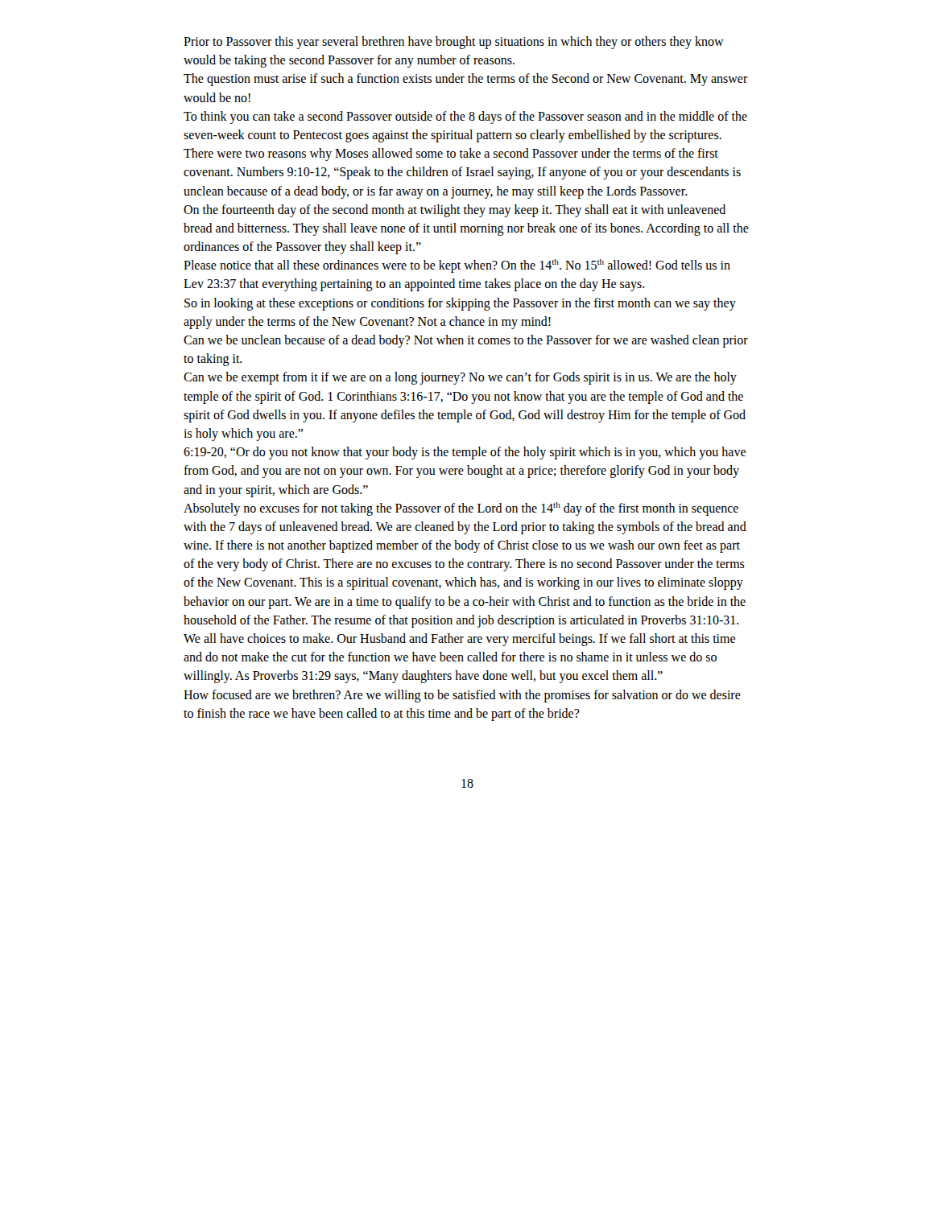Prior to Passover this year several brethren have brought up situations in which they or others they know would be taking the second Passover for any number of reasons.
The question must arise if such a function exists under the terms of the Second or New Covenant. My answer would be no!
To think you can take a second Passover outside of the 8 days of the Passover season and in the middle of the seven-week count to Pentecost goes against the spiritual pattern so clearly embellished by the scriptures.
There were two reasons why Moses allowed some to take a second Passover under the terms of the first covenant. Numbers 9:10-12, “Speak to the children of Israel saying, If anyone of you or your descendants is unclean because of a dead body, or is far away on a journey, he may still keep the Lords Passover.
On the fourteenth day of the second month at twilight they may keep it. They shall eat it with unleavened bread and bitterness. They shall leave none of it until morning nor break one of its bones. According to all the ordinances of the Passover they shall keep it.”
Please notice that all these ordinances were to be kept when? On the 14th. No 15th allowed! God tells us in Lev 23:37 that everything pertaining to an appointed time takes place on the day He says.
So in looking at these exceptions or conditions for skipping the Passover in the first month can we say they apply under the terms of the New Covenant? Not a chance in my mind!
Can we be unclean because of a dead body? Not when it comes to the Passover for we are washed clean prior to taking it.
Can we be exempt from it if we are on a long journey? No we can’t for Gods spirit is in us. We are the holy temple of the spirit of God. 1 Corinthians 3:16-17, “Do you not know that you are the temple of God and the spirit of God dwells in you. If anyone defiles the temple of God, God will destroy Him for the temple of God is holy which you are.”
6:19-20, “Or do you not know that your body is the temple of the holy spirit which is in you, which you have from God, and you are not on your own. For you were bought at a price; therefore glorify God in your body and in your spirit, which are Gods.”
Absolutely no excuses for not taking the Passover of the Lord on the 14th day of the first month in sequence with the 7 days of unleavened bread. We are cleaned by the Lord prior to taking the symbols of the bread and wine. If there is not another baptized member of the body of Christ close to us we wash our own feet as part of the very body of Christ. There are no excuses to the contrary. There is no second Passover under the terms of the New Covenant. This is a spiritual covenant, which has, and is working in our lives to eliminate sloppy behavior on our part. We are in a time to qualify to be a co-heir with Christ and to function as the bride in the household of the Father. The resume of that position and job description is articulated in Proverbs 31:10-31. We all have choices to make. Our Husband and Father are very merciful beings. If we fall short at this time and do not make the cut for the function we have been called for there is no shame in it unless we do so willingly. As Proverbs 31:29 says, “Many daughters have done well, but you excel them all.”
How focused are we brethren? Are we willing to be satisfied with the promises for salvation or do we desire to finish the race we have been called to at this time and be part of the bride?
18